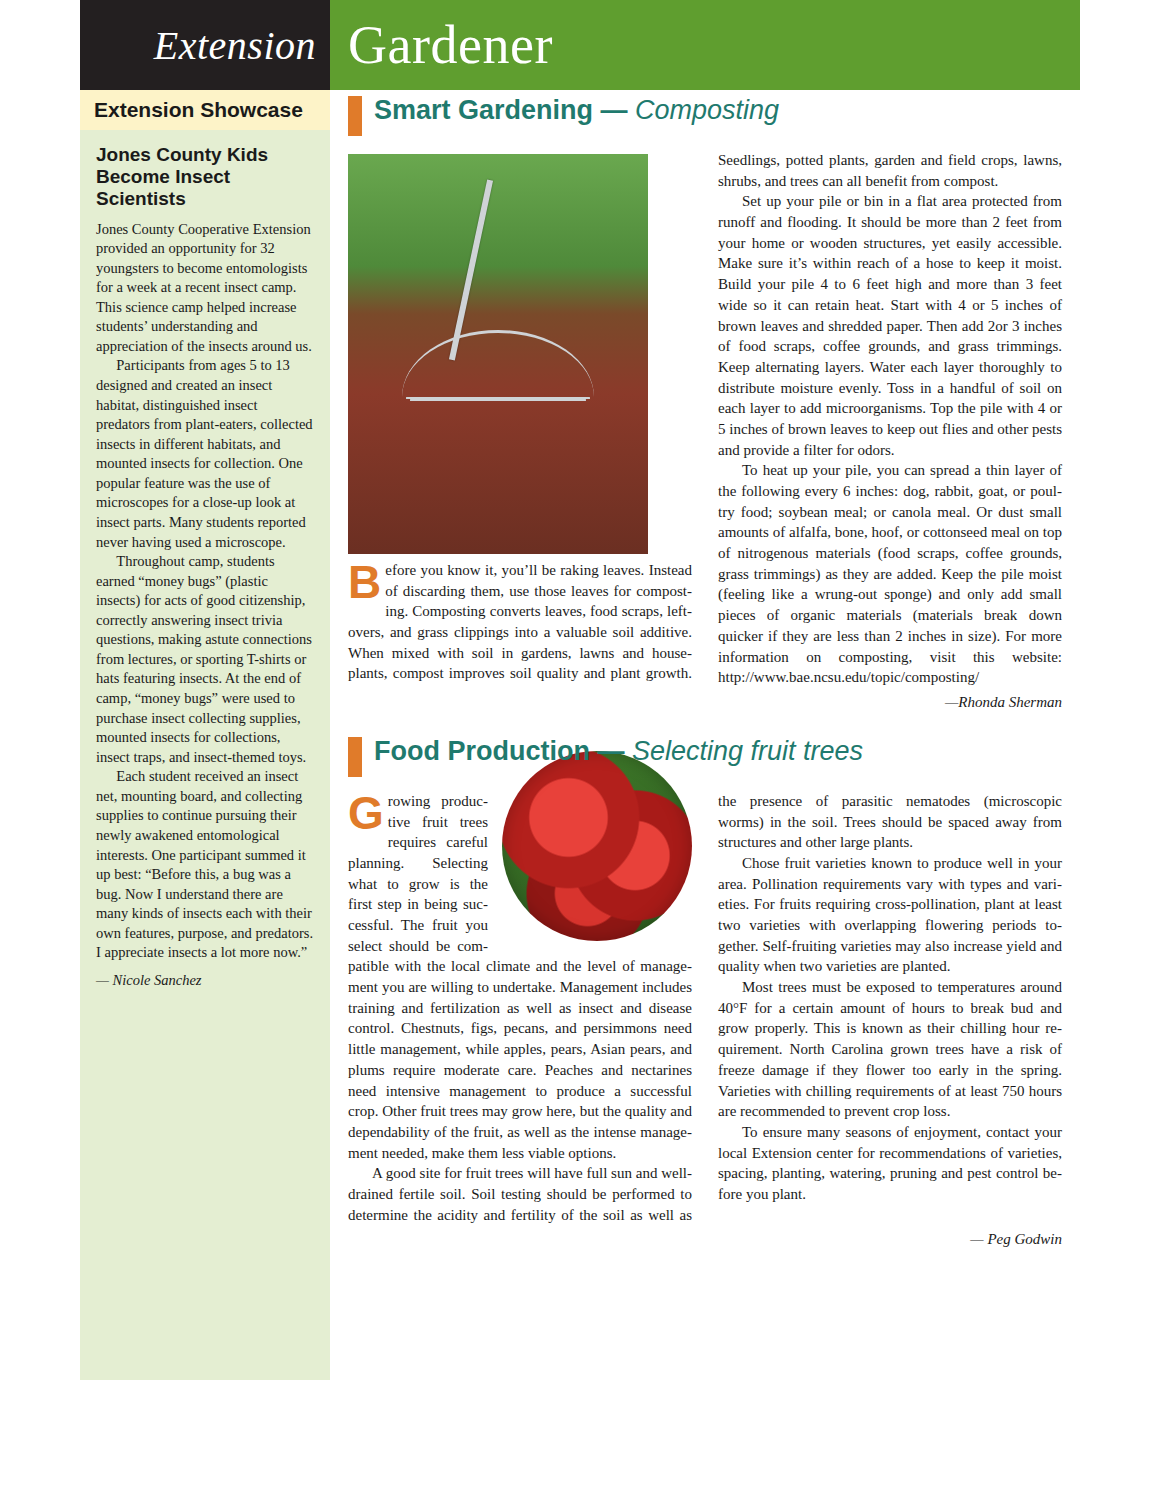Extension
Gardener
Extension Showcase
Jones County Kids Become Insect Scientists
Jones County Cooperative Extension provided an opportunity for 32 youngsters to become entomologists for a week at a recent insect camp. This science camp helped increase students’ understanding and appreciation of the insects around us.
Participants from ages 5 to 13 designed and created an insect habitat, distinguished insect predators from plant-eaters, collected insects in different habitats, and mounted insects for collection. One popular feature was the use of microscopes for a close-up look at insect parts. Many students reported never having used a microscope.
Throughout camp, students earned “money bugs” (plastic insects) for acts of good citizenship, correctly answering insect trivia questions, making astute connections from lectures, or sporting T-shirts or hats featuring insects. At the end of camp, “money bugs” were used to purchase insect collecting supplies, mounted insects for collections, insect traps, and insect-themed toys.
Each student received an insect net, mounting board, and collecting supplies to continue pursuing their newly awakened entomological interests. One participant summed it up best: “Before this, a bug was a bug. Now I understand there are many kinds of insects each with their own features, purpose, and predators. I appreciate insects a lot more now.”
— Nicole Sanchez
Smart Gardening — Composting
Before you know it, you’ll be raking leaves. Instead of discarding them, use those leaves for composting. Composting converts leaves, food scraps, leftovers, and grass clippings into a valuable soil additive. When mixed with soil in gardens, lawns and houseplants, compost improves soil quality and plant growth. Seedlings, potted plants, garden and field crops, lawns, shrubs, and trees can all benefit from compost.
Set up your pile or bin in a flat area protected from runoff and flooding. It should be more than 2 feet from your home or wooden structures, yet easily accessible. Make sure it’s within reach of a hose to keep it moist. Build your pile 4 to 6 feet high and more than 3 feet wide so it can retain heat. Start with 4 or 5 inches of brown leaves and shredded paper. Then add 2or 3 inches of food scraps, coffee grounds, and grass trimmings. Keep alternating layers. Water each layer thoroughly to distribute moisture evenly. Toss in a handful of soil on each layer to add microorganisms. Top the pile with 4 or 5 inches of brown leaves to keep out flies and other pests and provide a filter for odors.
To heat up your pile, you can spread a thin layer of the following every 6 inches: dog, rabbit, goat, or poultry food; soybean meal; or canola meal. Or dust small amounts of alfalfa, bone, hoof, or cottonseed meal on top of nitrogenous materials (food scraps, coffee grounds, grass trimmings) as they are added. Keep the pile moist (feeling like a wrung-out sponge) and only add small pieces of organic materials (materials break down quicker if they are less than 2 inches in size). For more information on composting, visit this website: http://www.bae.ncsu.edu/topic/composting/
—Rhonda Sherman
Food Production — Selecting fruit trees
Growing productive fruit trees requires careful planning. Selecting what to grow is the first step in being successful. The fruit you select should be compatible with the local climate and the level of management you are willing to undertake. Management includes training and fertilization as well as insect and disease control. Chestnuts, figs, pecans, and persimmons need little management, while apples, pears, Asian pears, and plums require moderate care. Peaches and nectarines need intensive management to produce a successful crop. Other fruit trees may grow here, but the quality and dependability of the fruit, as well as the intense management needed, make them less viable options.
A good site for fruit trees will have full sun and well-drained fertile soil. Soil testing should be performed to determine the acidity and fertility of the soil as well as the presence of parasitic nematodes (microscopic worms) in the soil. Trees should be spaced away from structures and other large plants.
Chose fruit varieties known to produce well in your area. Pollination requirements vary with types and varieties. For fruits requiring cross-pollination, plant at least two varieties with overlapping flowering periods together. Self-fruiting varieties may also increase yield and quality when two varieties are planted.
Most trees must be exposed to temperatures around 40°F for a certain amount of hours to break bud and grow properly. This is known as their chilling hour requirement. North Carolina grown trees have a risk of freeze damage if they flower too early in the spring. Varieties with chilling requirements of at least 750 hours are recommended to prevent crop loss.
To ensure many seasons of enjoyment, contact your local Extension center for recommendations of varieties, spacing, planting, watering, pruning and pest control before you plant.
— Peg Godwin